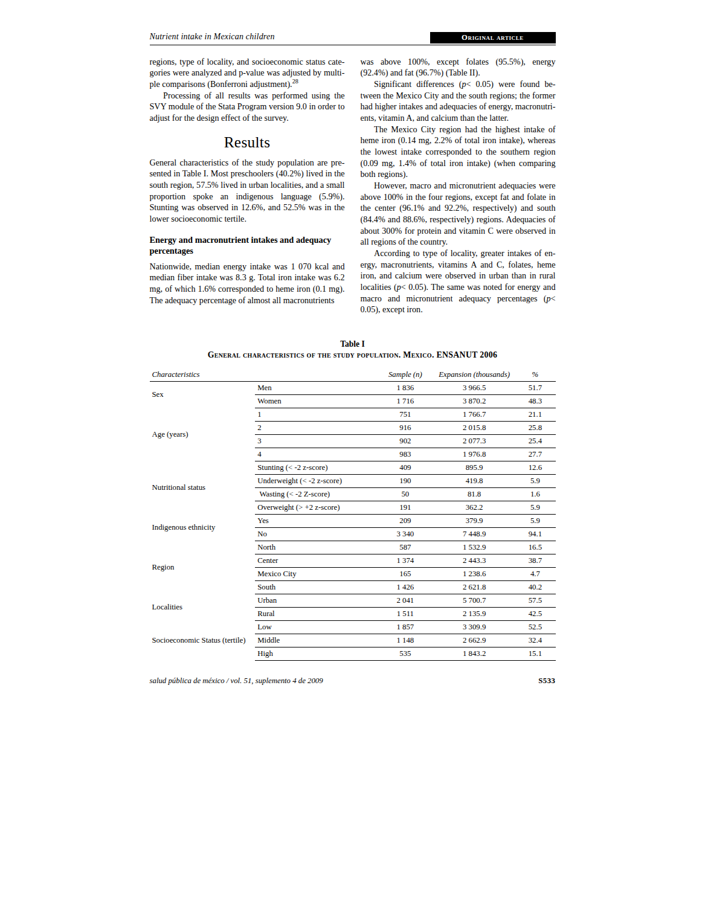Nutrient intake in Mexican children
Original article
regions, type of locality, and socioeconomic status categories were analyzed and p-value was adjusted by multiple comparisons (Bonferroni adjustment).28
Processing of all results was performed using the SVY module of the Stata Program version 9.0 in order to adjust for the design effect of the survey.
Results
General characteristics of the study population are presented in Table I. Most preschoolers (40.2%) lived in the south region, 57.5% lived in urban localities, and a small proportion spoke an indigenous language (5.9%). Stunting was observed in 12.6%, and 52.5% was in the lower socioeconomic tertile.
Energy and macronutrient intakes and adequacy percentages
Nationwide, median energy intake was 1 070 kcal and median fiber intake was 8.3 g. Total iron intake was 6.2 mg, of which 1.6% corresponded to heme iron (0.1 mg). The adequacy percentage of almost all macronutrients
was above 100%, except folates (95.5%), energy (92.4%) and fat (96.7%) (Table II).
Significant differences (p< 0.05) were found between the Mexico City and the south regions; the former had higher intakes and adequacies of energy, macronutrients, vitamin A, and calcium than the latter.
The Mexico City region had the highest intake of heme iron (0.14 mg, 2.2% of total iron intake), whereas the lowest intake corresponded to the southern region (0.09 mg, 1.4% of total iron intake) (when comparing both regions).
However, macro and micronutrient adequacies were above 100% in the four regions, except fat and folate in the center (96.1% and 92.2%, respectively) and south (84.4% and 88.6%, respectively) regions. Adequacies of about 300% for protein and vitamin C were observed in all regions of the country.
According to type of locality, greater intakes of energy, macronutrients, vitamins A and C, folates, heme iron, and calcium were observed in urban than in rural localities (p< 0.05). The same was noted for energy and macro and micronutrient adequacy percentages (p< 0.05), except iron.
Table I
General characteristics of the study population. Mexico. ENSANUT 2006
| Characteristics | | Sample (n) | Expansion (thousands) | % |
| --- | --- | --- | --- | --- |
| Sex | Men | 1 836 | 3 966.5 | 51.7 |
| Women | 1 716 | 3 870.2 | 48.3 |
| Age (years) | 1 | 751 | 1 766.7 | 21.1 |
| 2 | 916 | 2 015.8 | 25.8 |
| 3 | 902 | 2 077.3 | 25.4 |
| 4 | 983 | 1 976.8 | 27.7 |
| Nutritional status | Stunting (< -2 z-score) | 409 | 895.9 | 12.6 |
| Underweight (< -2 z-score) | 190 | 419.8 | 5.9 |
| Wasting (< -2 Z-score) | 50 | 81.8 | 1.6 |
| Overweight (> +2 z-score) | 191 | 362.2 | 5.9 |
| Indigenous ethnicity | Yes | 209 | 379.9 | 5.9 |
| No | 3 340 | 7 448.9 | 94.1 |
| Region | North | 587 | 1 532.9 | 16.5 |
| Center | 1 374 | 2 443.3 | 38.7 |
| Mexico City | 165 | 1 238.6 | 4.7 |
| South | 1 426 | 2 621.8 | 40.2 |
| Localities | Urban | 2 041 | 5 700.7 | 57.5 |
| Rural | 1 511 | 2 135.9 | 42.5 |
| Socioeconomic Status (tertile) | Low | 1 857 | 3 309.9 | 52.5 |
| Middle | 1 148 | 2 662.9 | 32.4 |
| High | 535 | 1 843.2 | 15.1 |
salud pública de méxico / vol. 51, suplemento 4 de 2009
S533